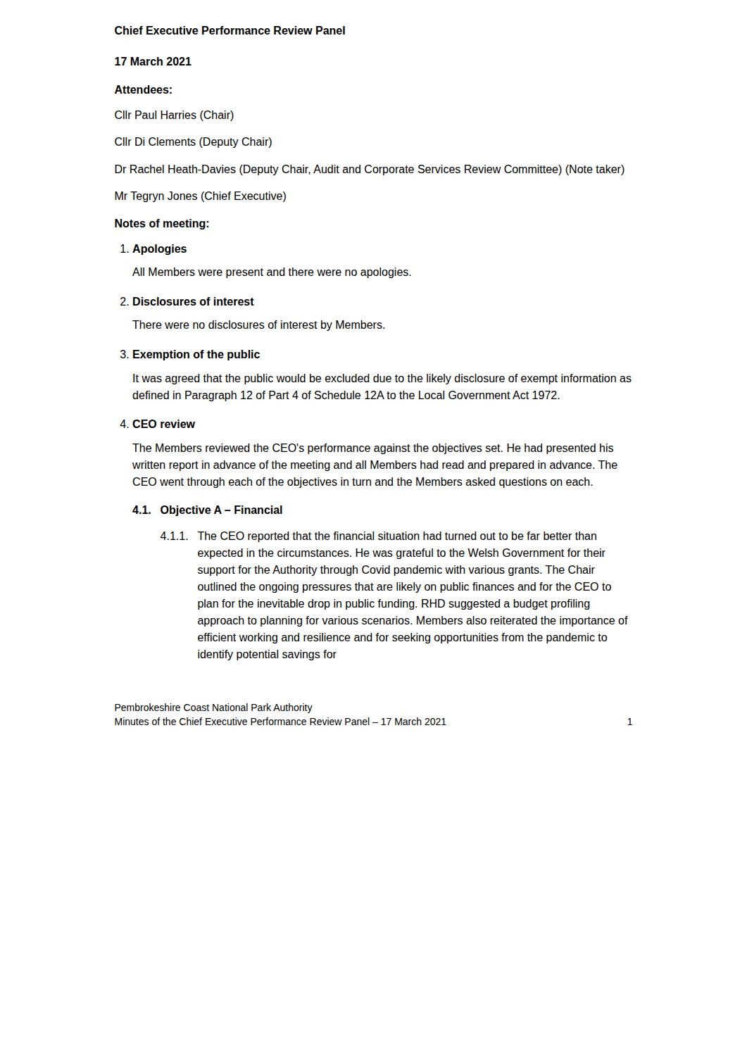Chief Executive Performance Review Panel
17 March 2021
Attendees:
Cllr Paul Harries (Chair)
Cllr Di Clements (Deputy Chair)
Dr Rachel Heath-Davies (Deputy Chair, Audit and Corporate Services Review Committee) (Note taker)
Mr Tegryn Jones (Chief Executive)
Notes of meeting:
Apologies
All Members were present and there were no apologies.
Disclosures of interest
There were no disclosures of interest by Members.
Exemption of the public
It was agreed that the public would be excluded due to the likely disclosure of exempt information as defined in Paragraph 12 of Part 4 of Schedule 12A to the Local Government Act 1972.
CEO review
The Members reviewed the CEO's performance against the objectives set. He had presented his written report in advance of the meeting and all Members had read and prepared in advance. The CEO went through each of the objectives in turn and the Members asked questions on each.
4.1.
Objective A – Financial
4.1.1.
The CEO reported that the financial situation had turned out to be far better than expected in the circumstances. He was grateful to the Welsh Government for their support for the Authority through Covid pandemic with various grants. The Chair outlined the ongoing pressures that are likely on public finances and for the CEO to plan for the inevitable drop in public funding. RHD suggested a budget profiling approach to planning for various scenarios. Members also reiterated the importance of efficient working and resilience and for seeking opportunities from the pandemic to identify potential savings for
Pembrokeshire Coast National Park Authority
Minutes of the Chief Executive Performance Review Panel – 17 March 2021 1